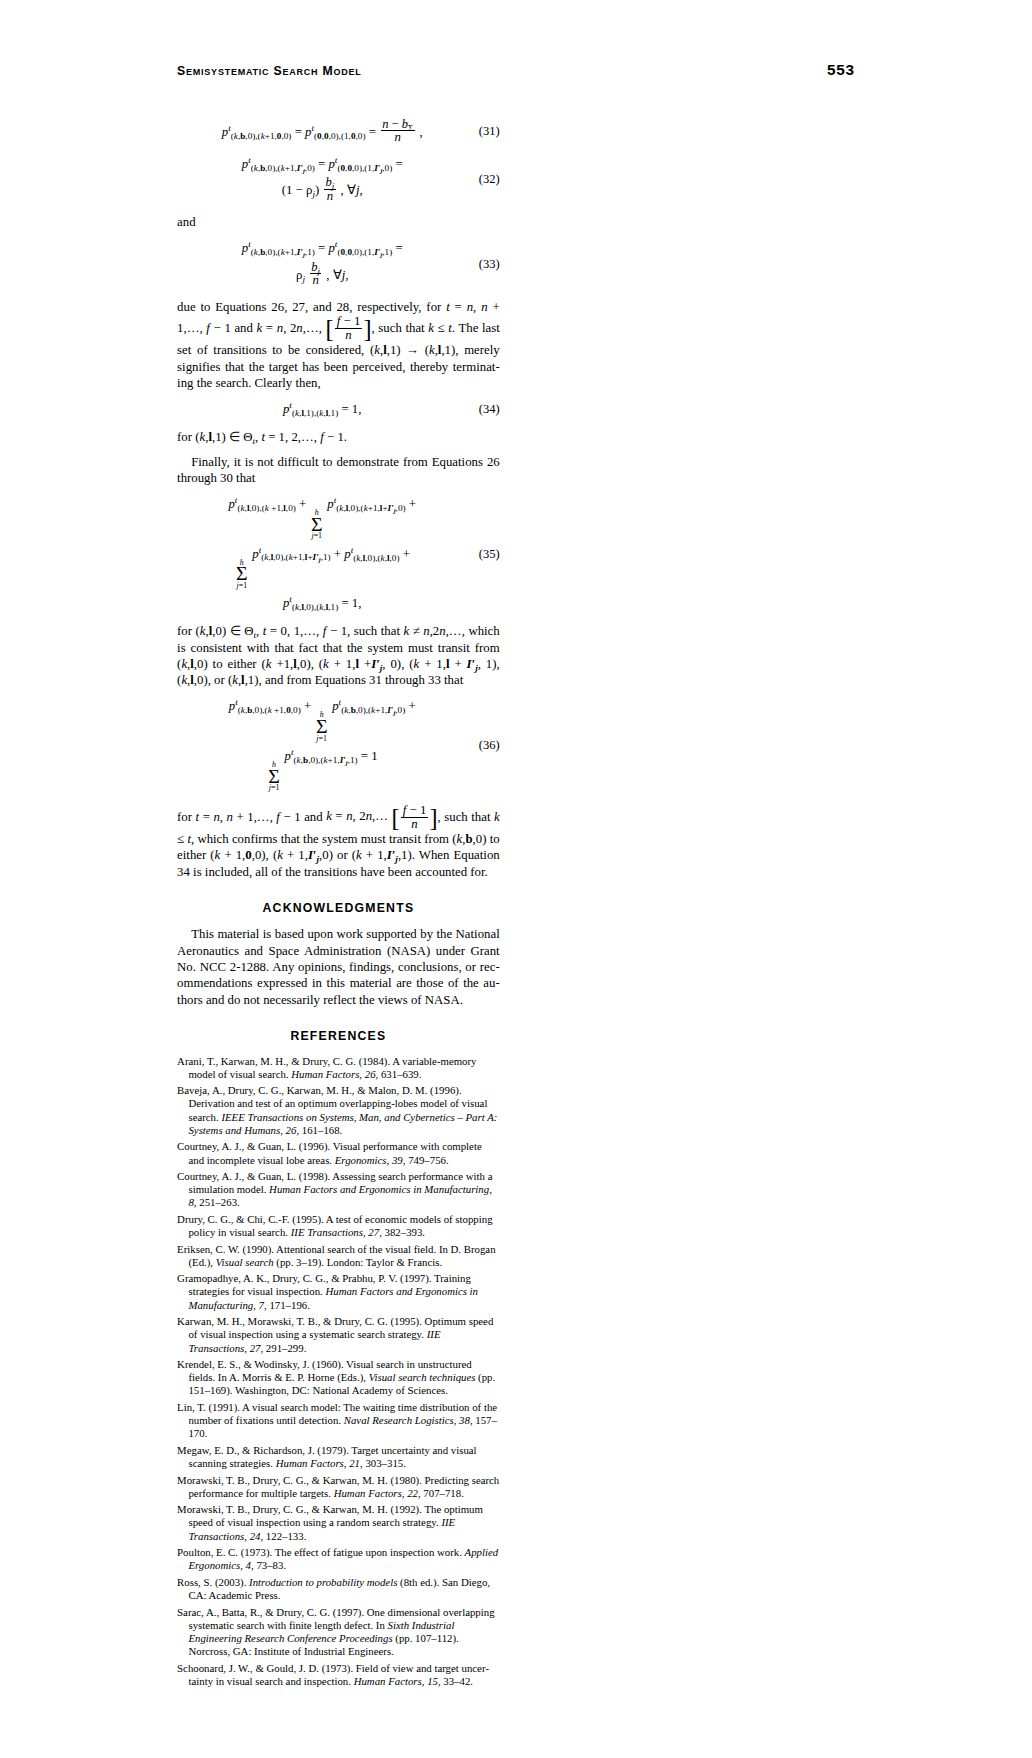Semisystematic Search Model
553
pt(k,b,0),(k+1,0,0) = pt(0,0,0),(1,0,0) = n − bΣ n ,
(31)
pt(k,b,0),(k+1,I′j,0) = pt(0,0,0),(1,I′j,0) = (1 − ρj) bj n , ∀j,
(32)
and
pt(k,b,0),(k+1,I′j,1) = pt(0,0,0),(1,I′j,1) = ρj bj n , ∀j,
(33)
due to Equations 26, 27, and 28, respectively, for t = n, n + 1,…, f − 1 and k = n, 2n,…, [ f − 1 n ], such that k ≤ t. The last set of transitions to be considered, (k,l,1) → (k,l,1), merely signifies that the target has been perceived, thereby terminating the search. Clearly then,
pt(k,l,1),(k,l,1) = 1,
(34)
for (k,l,1) ∈ Θt, t = 1, 2,…, f − 1.
Finally, it is not difficult to demonstrate from Equations 26 through 30 that
pt(k,l,0),(k +1,l,0) + hΣj=1 pt(k,l,0),(k+1,l+I′j,0) + hΣj=1 pt(k,l,0),(k+1,l+I′j,1) + pt(k,l,0),(k,l,0) + pt(k,l,0),(k,l,1) = 1,
(35)
for (k,l,0) ∈ Θt, t = 0, 1,…, f − 1, such that k ≠ n,2n,…, which is consistent with that fact that the system must transit from (k,l,0) to either (k +1,l,0), (k + 1,l +I′j, 0), (k + 1,l + I′j, 1), (k,l,0), or (k,l,1), and from Equations 31 through 33 that
pt(k,b,0),(k +1,0,0) + hΣj=1 pt(k,b,0),(k+1,I′j,0) + hΣj=1 pt(k,b,0),(k+1,I′j,1) = 1
(36)
for t = n, n + 1,…, f − 1 and k = n, 2n,… [ f − 1 n ], such that k ≤ t, which confirms that the system must transit from (k,b,0) to either (k + 1,0,0), (k + 1,I′j,0) or (k + 1,I′j,1). When Equation 34 is included, all of the transitions have been accounted for.
Acknowledgments
This material is based upon work supported by the National Aeronautics and Space Administration (NASA) under Grant No. NCC 2-1288. Any opinions, findings, conclusions, or recommendations expressed in this material are those of the authors and do not necessarily reflect the views of NASA.
References
Arani, T., Karwan, M. H., & Drury, C. G. (1984). A variable-memory model of visual search. Human Factors, 26, 631–639.
Baveja, A., Drury, C. G., Karwan, M. H., & Malon, D. M. (1996). Derivation and test of an optimum overlapping-lobes model of visual search. IEEE Transactions on Systems, Man, and Cybernetics – Part A: Systems and Humans, 26, 161–168.
Courtney, A. J., & Guan, L. (1996). Visual performance with complete and incomplete visual lobe areas. Ergonomics, 39, 749–756.
Courtney, A. J., & Guan, L. (1998). Assessing search performance with a simulation model. Human Factors and Ergonomics in Manufacturing, 8, 251–263.
Drury, C. G., & Chi, C.-F. (1995). A test of economic models of stopping policy in visual search. IIE Transactions, 27, 382–393.
Eriksen, C. W. (1990). Attentional search of the visual field. In D. Brogan (Ed.), Visual search (pp. 3–19). London: Taylor & Francis.
Gramopadhye, A. K., Drury, C. G., & Prabhu, P. V. (1997). Training strategies for visual inspection. Human Factors and Ergonomics in Manufacturing, 7, 171–196.
Karwan, M. H., Morawski, T. B., & Drury, C. G. (1995). Optimum speed of visual inspection using a systematic search strategy. IIE Transactions, 27, 291–299.
Krendel, E. S., & Wodinsky, J. (1960). Visual search in unstructured fields. In A. Morris & E. P. Horne (Eds.), Visual search techniques (pp. 151–169). Washington, DC: National Academy of Sciences.
Lin, T. (1991). A visual search model: The waiting time distribution of the number of fixations until detection. Naval Research Logistics, 38, 157–170.
Megaw, E. D., & Richardson, J. (1979). Target uncertainty and visual scanning strategies. Human Factors, 21, 303–315.
Morawski, T. B., Drury, C. G., & Karwan, M. H. (1980). Predicting search performance for multiple targets. Human Factors, 22, 707–718.
Morawski, T. B., Drury, C. G., & Karwan, M. H. (1992). The optimum speed of visual inspection using a random search strategy. IIE Transactions, 24, 122–133.
Poulton, E. C. (1973). The effect of fatigue upon inspection work. Applied Ergonomics, 4, 73–83.
Ross, S. (2003). Introduction to probability models (8th ed.). San Diego, CA: Academic Press.
Sarac, A., Batta, R., & Drury, C. G. (1997). One dimensional overlapping systematic search with finite length defect. In Sixth Industrial Engineering Research Conference Proceedings (pp. 107–112). Norcross, GA: Institute of Industrial Engineers.
Schoonard, J. W., & Gould, J. D. (1973). Field of view and target uncertainty in visual search and inspection. Human Factors, 15, 33–42.